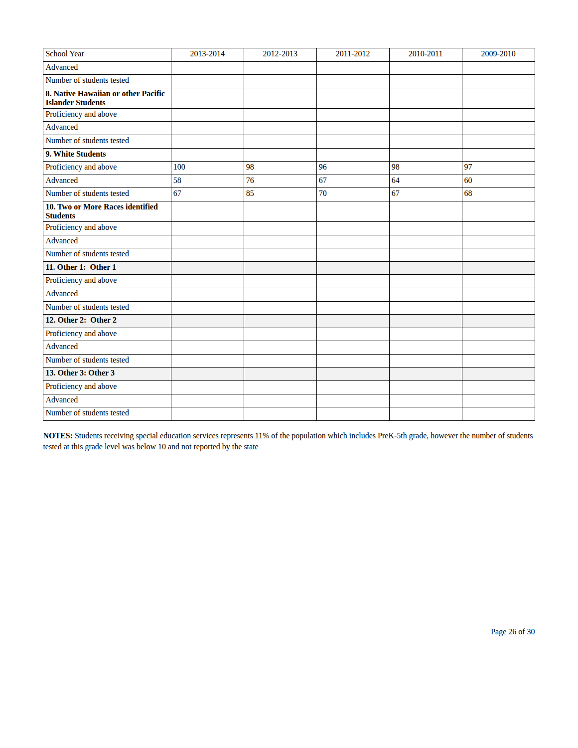| School Year | 2013-2014 | 2012-2013 | 2011-2012 | 2010-2011 | 2009-2010 |
| Advanced | | | | | |
| Number of students tested | | | | | |
| 8. Native Hawaiian or other Pacific Islander Students | | | | | |
| Proficiency and above | | | | | |
| Advanced | | | | | |
| Number of students tested | | | | | |
| 9. White Students | | | | | |
| Proficiency and above | 100 | 98 | 96 | 98 | 97 |
| Advanced | 58 | 76 | 67 | 64 | 60 |
| Number of students tested | 67 | 85 | 70 | 67 | 68 |
| 10. Two or More Races identified Students | | | | | |
| Proficiency and above | | | | | |
| Advanced | | | | | |
| Number of students tested | | | | | |
| 11. Other 1: Other 1 | | | | | |
| Proficiency and above | | | | | |
| Advanced | | | | | |
| Number of students tested | | | | | |
| 12. Other 2: Other 2 | | | | | |
| Proficiency and above | | | | | |
| Advanced | | | | | |
| Number of students tested | | | | | |
| 13. Other 3: Other 3 | | | | | |
| Proficiency and above | | | | | |
| Advanced | | | | | |
| Number of students tested | | | | | |
NOTES: Students receiving special education services represents 11% of the population which includes PreK-5th grade, however the number of students tested at this grade level was below 10 and not reported by the state
Page 26 of 30